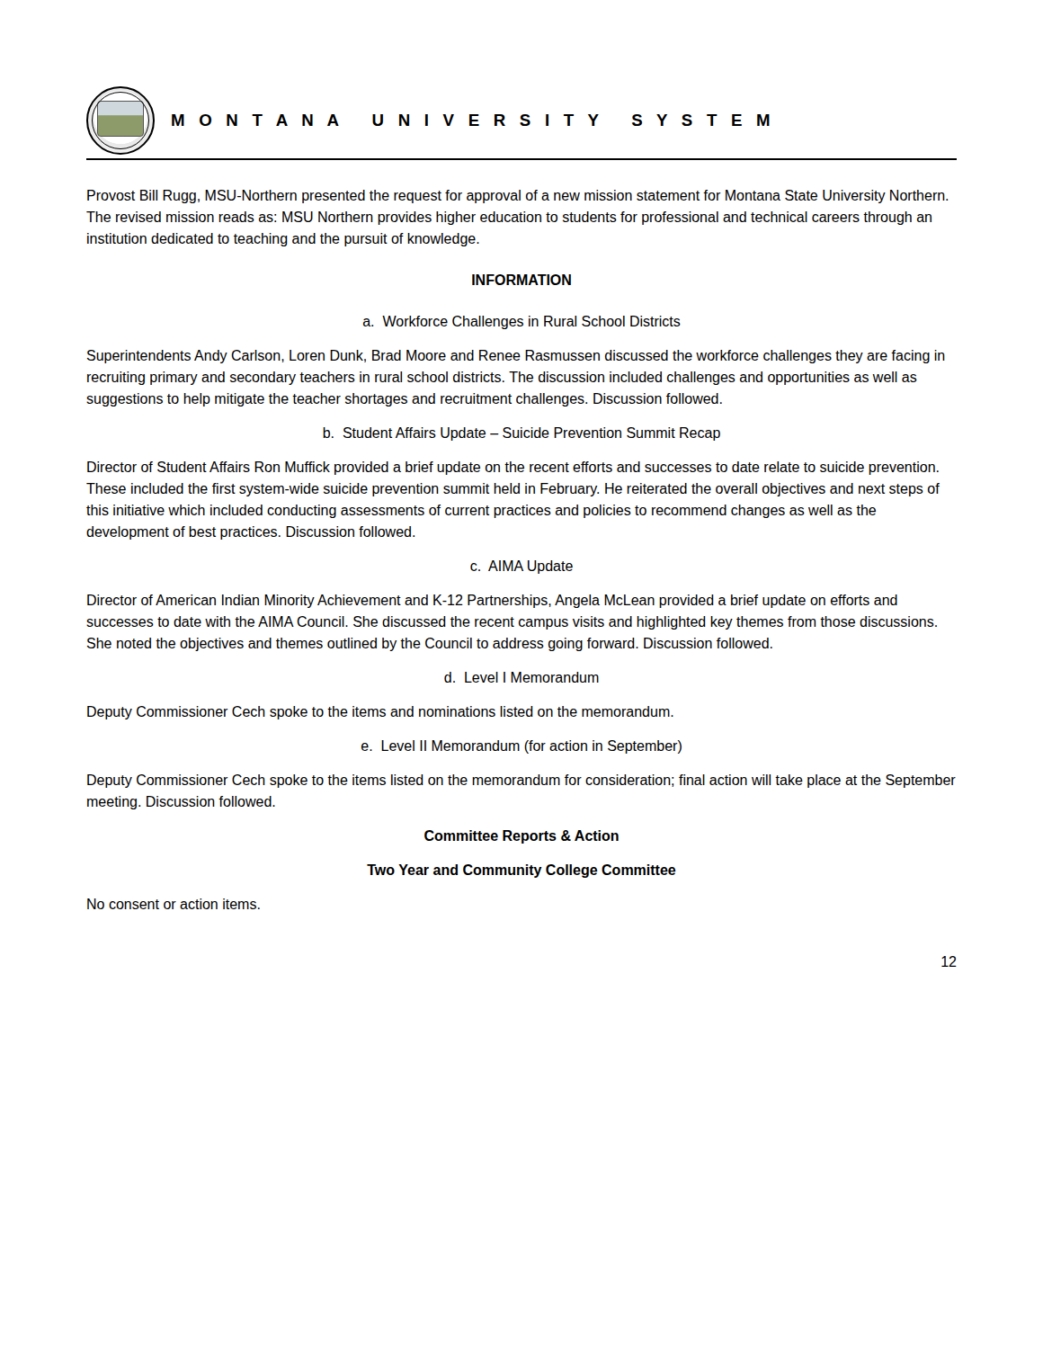M O N T A N A U N I V E R S I T Y S Y S T E M
Provost Bill Rugg, MSU-Northern presented the request for approval of a new mission statement for Montana State University Northern. The revised mission reads as: MSU Northern provides higher education to students for professional and technical careers through an institution dedicated to teaching and the pursuit of knowledge.
INFORMATION
a. Workforce Challenges in Rural School Districts
Superintendents Andy Carlson, Loren Dunk, Brad Moore and Renee Rasmussen discussed the workforce challenges they are facing in recruiting primary and secondary teachers in rural school districts. The discussion included challenges and opportunities as well as suggestions to help mitigate the teacher shortages and recruitment challenges. Discussion followed.
b. Student Affairs Update – Suicide Prevention Summit Recap
Director of Student Affairs Ron Muffick provided a brief update on the recent efforts and successes to date relate to suicide prevention. These included the first system-wide suicide prevention summit held in February. He reiterated the overall objectives and next steps of this initiative which included conducting assessments of current practices and policies to recommend changes as well as the development of best practices. Discussion followed.
c. AIMA Update
Director of American Indian Minority Achievement and K-12 Partnerships, Angela McLean provided a brief update on efforts and successes to date with the AIMA Council. She discussed the recent campus visits and highlighted key themes from those discussions. She noted the objectives and themes outlined by the Council to address going forward. Discussion followed.
d. Level I Memorandum
Deputy Commissioner Cech spoke to the items and nominations listed on the memorandum.
e. Level II Memorandum (for action in September)
Deputy Commissioner Cech spoke to the items listed on the memorandum for consideration; final action will take place at the September meeting. Discussion followed.
Committee Reports & Action
Two Year and Community College Committee
No consent or action items.
12